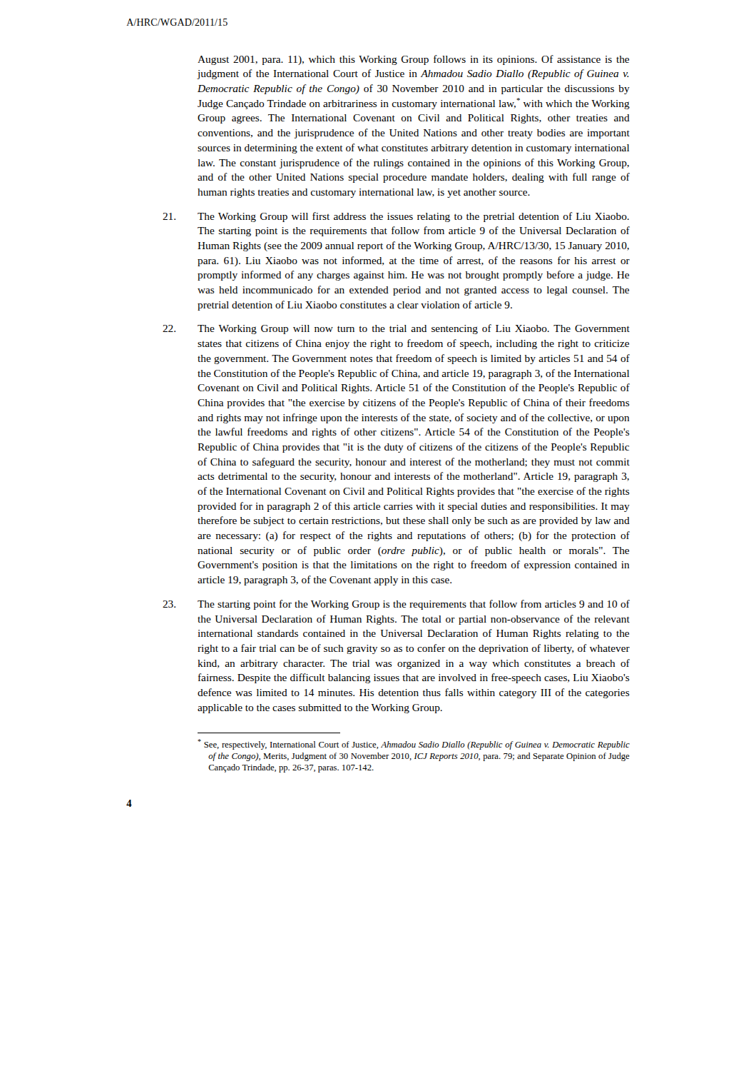A/HRC/WGAD/2011/15
August 2001, para. 11), which this Working Group follows in its opinions. Of assistance is the judgment of the International Court of Justice in Ahmadou Sadio Diallo (Republic of Guinea v. Democratic Republic of the Congo) of 30 November 2010 and in particular the discussions by Judge Cançado Trindade on arbitrariness in customary international law,* with which the Working Group agrees. The International Covenant on Civil and Political Rights, other treaties and conventions, and the jurisprudence of the United Nations and other treaty bodies are important sources in determining the extent of what constitutes arbitrary detention in customary international law. The constant jurisprudence of the rulings contained in the opinions of this Working Group, and of the other United Nations special procedure mandate holders, dealing with full range of human rights treaties and customary international law, is yet another source.
21.
The Working Group will first address the issues relating to the pretrial detention of Liu Xiaobo. The starting point is the requirements that follow from article 9 of the Universal Declaration of Human Rights (see the 2009 annual report of the Working Group, A/HRC/13/30, 15 January 2010, para. 61). Liu Xiaobo was not informed, at the time of arrest, of the reasons for his arrest or promptly informed of any charges against him. He was not brought promptly before a judge. He was held incommunicado for an extended period and not granted access to legal counsel. The pretrial detention of Liu Xiaobo constitutes a clear violation of article 9.
22.
The Working Group will now turn to the trial and sentencing of Liu Xiaobo. The Government states that citizens of China enjoy the right to freedom of speech, including the right to criticize the government. The Government notes that freedom of speech is limited by articles 51 and 54 of the Constitution of the People's Republic of China, and article 19, paragraph 3, of the International Covenant on Civil and Political Rights. Article 51 of the Constitution of the People's Republic of China provides that "the exercise by citizens of the People's Republic of China of their freedoms and rights may not infringe upon the interests of the state, of society and of the collective, or upon the lawful freedoms and rights of other citizens". Article 54 of the Constitution of the People's Republic of China provides that "it is the duty of citizens of the citizens of the People's Republic of China to safeguard the security, honour and interest of the motherland; they must not commit acts detrimental to the security, honour and interests of the motherland". Article 19, paragraph 3, of the International Covenant on Civil and Political Rights provides that "the exercise of the rights provided for in paragraph 2 of this article carries with it special duties and responsibilities. It may therefore be subject to certain restrictions, but these shall only be such as are provided by law and are necessary: (a) for respect of the rights and reputations of others; (b) for the protection of national security or of public order (ordre public), or of public health or morals". The Government's position is that the limitations on the right to freedom of expression contained in article 19, paragraph 3, of the Covenant apply in this case.
23.
The starting point for the Working Group is the requirements that follow from articles 9 and 10 of the Universal Declaration of Human Rights. The total or partial non-observance of the relevant international standards contained in the Universal Declaration of Human Rights relating to the right to a fair trial can be of such gravity so as to confer on the deprivation of liberty, of whatever kind, an arbitrary character. The trial was organized in a way which constitutes a breach of fairness. Despite the difficult balancing issues that are involved in free-speech cases, Liu Xiaobo's defence was limited to 14 minutes. His detention thus falls within category III of the categories applicable to the cases submitted to the Working Group.
* See, respectively, International Court of Justice, Ahmadou Sadio Diallo (Republic of Guinea v. Democratic Republic of the Congo), Merits, Judgment of 30 November 2010, ICJ Reports 2010, para. 79; and Separate Opinion of Judge Cançado Trindade, pp. 26-37, paras. 107-142.
4